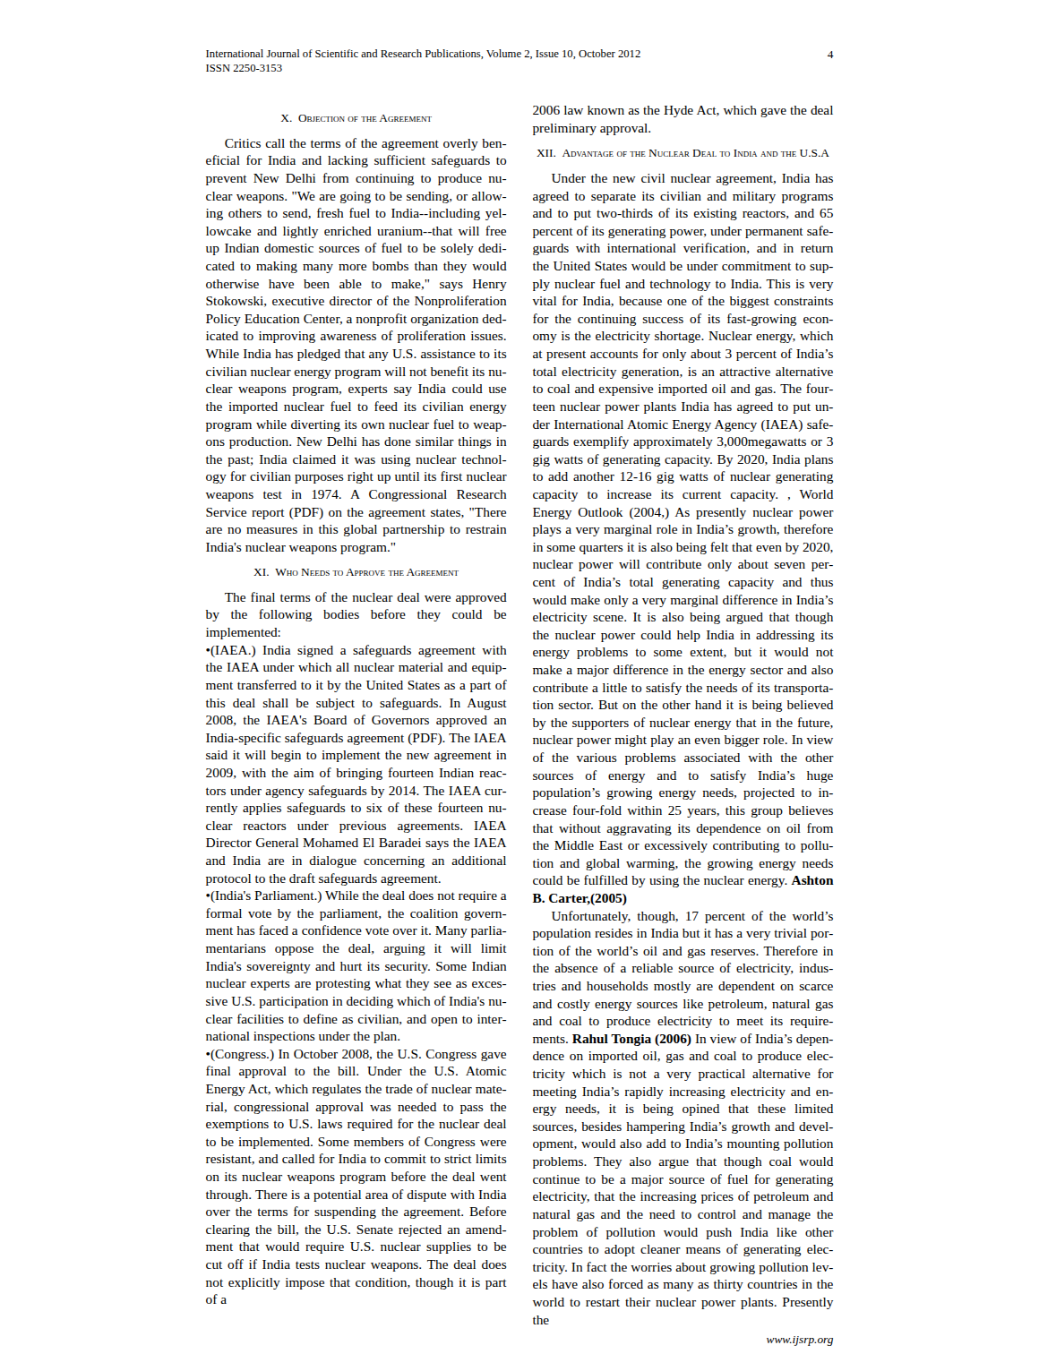International Journal of Scientific and Research Publications, Volume 2, Issue 10, October 2012
ISSN 2250-3153
4
X. Objection of the Agreement
Critics call the terms of the agreement overly beneficial for India and lacking sufficient safeguards to prevent New Delhi from continuing to produce nuclear weapons. "We are going to be sending, or allowing others to send, fresh fuel to India--including yellowcake and lightly enriched uranium--that will free up Indian domestic sources of fuel to be solely dedicated to making many more bombs than they would otherwise have been able to make," says Henry Stokowski, executive director of the Nonproliferation Policy Education Center, a nonprofit organization dedicated to improving awareness of proliferation issues. While India has pledged that any U.S. assistance to its civilian nuclear energy program will not benefit its nuclear weapons program, experts say India could use the imported nuclear fuel to feed its civilian energy program while diverting its own nuclear fuel to weapons production. New Delhi has done similar things in the past; India claimed it was using nuclear technology for civilian purposes right up until its first nuclear weapons test in 1974. A Congressional Research Service report (PDF) on the agreement states, "There are no measures in this global partnership to restrain India's nuclear weapons program."
XI. Who Needs to Approve the Agreement
The final terms of the nuclear deal were approved by the following bodies before they could be implemented:
•(IAEA.) India signed a safeguards agreement with the IAEA under which all nuclear material and equipment transferred to it by the United States as a part of this deal shall be subject to safeguards. In August 2008, the IAEA's Board of Governors approved an India-specific safeguards agreement (PDF). The IAEA said it will begin to implement the new agreement in 2009, with the aim of bringing fourteen Indian reactors under agency safeguards by 2014. The IAEA currently applies safeguards to six of these fourteen nuclear reactors under previous agreements. IAEA Director General Mohamed El Baradei says the IAEA and India are in dialogue concerning an additional protocol to the draft safeguards agreement.
•(India's Parliament.) While the deal does not require a formal vote by the parliament, the coalition government has faced a confidence vote over it. Many parliamentarians oppose the deal, arguing it will limit India's sovereignty and hurt its security. Some Indian nuclear experts are protesting what they see as excessive U.S. participation in deciding which of India's nuclear facilities to define as civilian, and open to international inspections under the plan.
•(Congress.) In October 2008, the U.S. Congress gave final approval to the bill. Under the U.S. Atomic Energy Act, which regulates the trade of nuclear material, congressional approval was needed to pass the exemptions to U.S. laws required for the nuclear deal to be implemented. Some members of Congress were resistant, and called for India to commit to strict limits on its nuclear weapons program before the deal went through. There is a potential area of dispute with India over the terms for suspending the agreement. Before clearing the bill, the U.S. Senate rejected an amendment that would require U.S. nuclear supplies to be cut off if India tests nuclear weapons. The deal does not explicitly impose that condition, though it is part of a
2006 law known as the Hyde Act, which gave the deal preliminary approval.
XII. Advantage of the Nuclear Deal to India and the U.S.A
Under the new civil nuclear agreement, India has agreed to separate its civilian and military programs and to put two-thirds of its existing reactors, and 65 percent of its generating power, under permanent safeguards with international verification, and in return the United States would be under commitment to supply nuclear fuel and technology to India. This is very vital for India, because one of the biggest constraints for the continuing success of its fast-growing economy is the electricity shortage. Nuclear energy, which at present accounts for only about 3 percent of India’s total electricity generation, is an attractive alternative to coal and expensive imported oil and gas. The fourteen nuclear power plants India has agreed to put under International Atomic Energy Agency (IAEA) safeguards exemplify approximately 3,000megawatts or 3 gig watts of generating capacity. By 2020, India plans to add another 12-16 gig watts of nuclear generating capacity to increase its current capacity. , World Energy Outlook (2004,) As presently nuclear power plays a very marginal role in India’s growth, therefore in some quarters it is also being felt that even by 2020, nuclear power will contribute only about seven percent of India’s total generating capacity and thus would make only a very marginal difference in India’s electricity scene. It is also being argued that though the nuclear power could help India in addressing its energy problems to some extent, but it would not make a major difference in the energy sector and also contribute a little to satisfy the needs of its transportation sector. But on the other hand it is being believed by the supporters of nuclear energy that in the future, nuclear power might play an even bigger role. In view of the various problems associated with the other sources of energy and to satisfy India’s huge population’s growing energy needs, projected to increase four-fold within 25 years, this group believes that without aggravating its dependence on oil from the Middle East or excessively contributing to pollution and global warming, the growing energy needs could be fulfilled by using the nuclear energy. Ashton B. Carter,(2005)
Unfortunately, though, 17 percent of the world’s population resides in India but it has a very trivial portion of the world’s oil and gas reserves. Therefore in the absence of a reliable source of electricity, industries and households mostly are dependent on scarce and costly energy sources like petroleum, natural gas and coal to produce electricity to meet its requirements. Rahul Tongia (2006) In view of India’s dependence on imported oil, gas and coal to produce electricity which is not a very practical alternative for meeting India’s rapidly increasing electricity and energy needs, it is being opined that these limited sources, besides hampering India’s growth and development, would also add to India’s mounting pollution problems. They also argue that though coal would continue to be a major source of fuel for generating electricity, that the increasing prices of petroleum and natural gas and the need to control and manage the problem of pollution would push India like other countries to adopt cleaner means of generating electricity. In fact the worries about growing pollution levels have also forced as many as thirty countries in the world to restart their nuclear power plants. Presently the
www.ijsrp.org